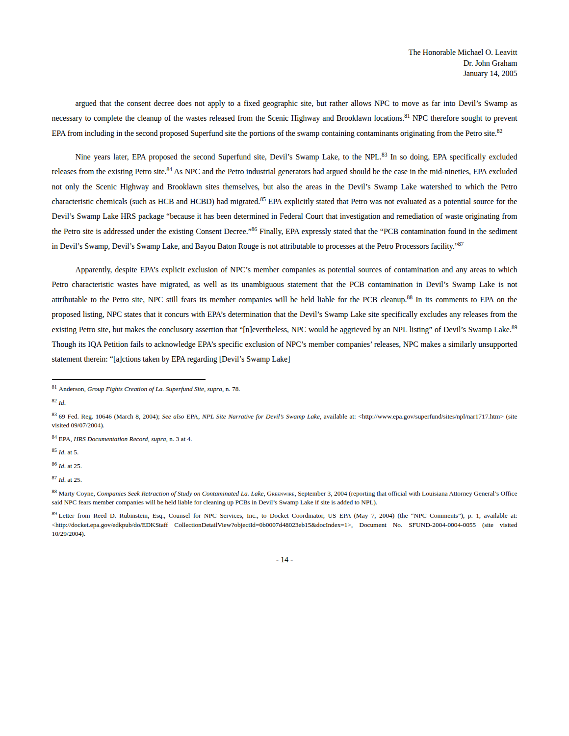The Honorable Michael O. Leavitt
Dr. John Graham
January 14, 2005
argued that the consent decree does not apply to a fixed geographic site, but rather allows NPC to move as far into Devil’s Swamp as necessary to complete the cleanup of the wastes released from the Scenic Highway and Brooklawn locations.81 NPC therefore sought to prevent EPA from including in the second proposed Superfund site the portions of the swamp containing contaminants originating from the Petro site.82
Nine years later, EPA proposed the second Superfund site, Devil’s Swamp Lake, to the NPL.83 In so doing, EPA specifically excluded releases from the existing Petro site.84 As NPC and the Petro industrial generators had argued should be the case in the mid-nineties, EPA excluded not only the Scenic Highway and Brooklawn sites themselves, but also the areas in the Devil’s Swamp Lake watershed to which the Petro characteristic chemicals (such as HCB and HCBD) had migrated.85 EPA explicitly stated that Petro was not evaluated as a potential source for the Devil’s Swamp Lake HRS package “because it has been determined in Federal Court that investigation and remediation of waste originating from the Petro site is addressed under the existing Consent Decree.”86 Finally, EPA expressly stated that the “PCB contamination found in the sediment in Devil’s Swamp, Devil’s Swamp Lake, and Bayou Baton Rouge is not attributable to processes at the Petro Processors facility.”87
Apparently, despite EPA’s explicit exclusion of NPC’s member companies as potential sources of contamination and any areas to which Petro characteristic wastes have migrated, as well as its unambiguous statement that the PCB contamination in Devil’s Swamp Lake is not attributable to the Petro site, NPC still fears its member companies will be held liable for the PCB cleanup.88 In its comments to EPA on the proposed listing, NPC states that it concurs with EPA’s determination that the Devil’s Swamp Lake site specifically excludes any releases from the existing Petro site, but makes the conclusory assertion that “[n]evertheless, NPC would be aggrieved by an NPL listing” of Devil’s Swamp Lake.89 Though its IQA Petition fails to acknowledge EPA’s specific exclusion of NPC’s member companies’ releases, NPC makes a similarly unsupported statement therein: “[a]ctions taken by EPA regarding [Devil’s Swamp Lake]
81 Anderson, Group Fights Creation of La. Superfund Site, supra, n. 78.
82 Id.
8369 Fed. Reg. 10646 (March 8, 2004); See also EPA, NPL Site Narrative for Devil’s Swamp Lake, available at: <http://www.epa.gov/superfund/sites/npl/nar1717.htm> (site visited 09/07/2004).
84 EPA, HRS Documentation Record, supra, n. 3 at 4.
85 Id. at 5.
86 Id. at 25.
87 Id. at 25.
88 Marty Coyne, Companies Seek Retraction of Study on Contaminated La. Lake, Greenwire, September 3, 2004 (reporting that official with Louisiana Attorney General’s Office said NPC fears member companies will be held liable for cleaning up PCBs in Devil’s Swamp Lake if site is added to NPL).
89 Letter from Reed D. Rubinstein, Esq., Counsel for NPC Services, Inc., to Docket Coordinator, US EPA (May 7, 2004) (the “NPC Comments”), p. 1, available at: <http://docket.epa.gov/edkpub/do/EDKStaff CollectionDetailView?objectId=0b0007d48023eb15&docIndex=1>, Document No. SFUND-2004-0004-0055 (site visited 10/29/2004).
- 14 -